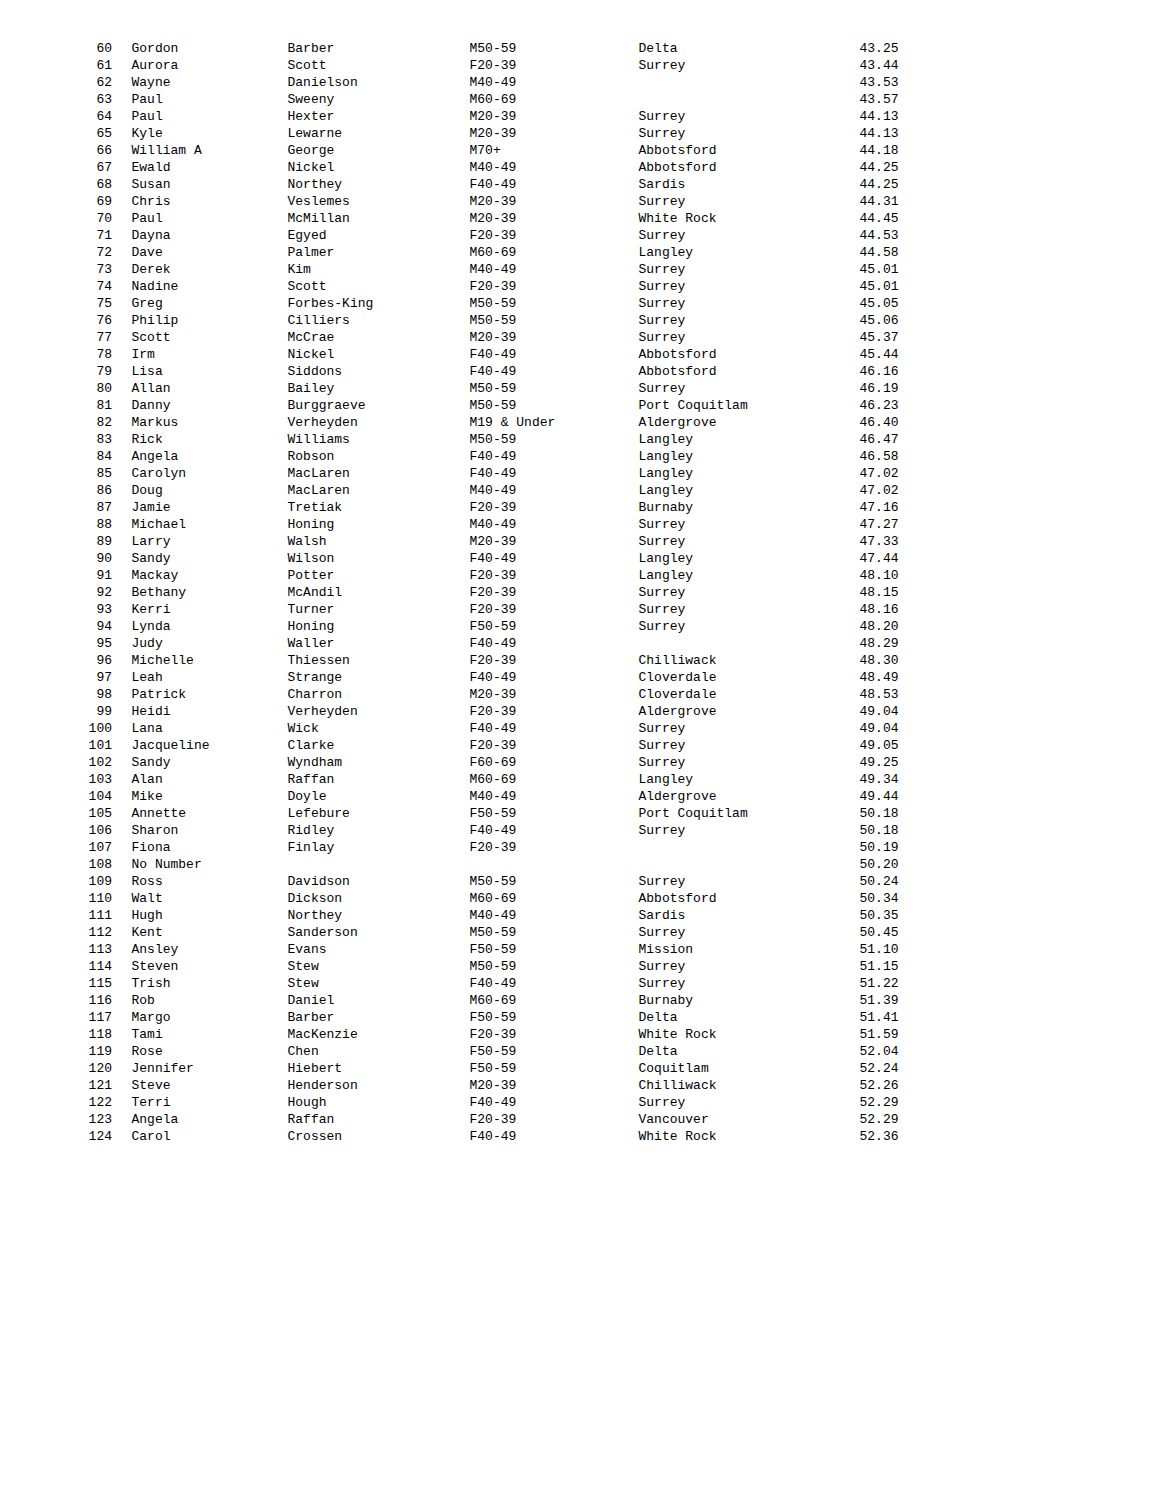| 60 | Gordon | Barber | M50-59 | Delta | 43.25 |
| 61 | Aurora | Scott | F20-39 | Surrey | 43.44 |
| 62 | Wayne | Danielson | M40-49 | | 43.53 |
| 63 | Paul | Sweeny | M60-69 | | 43.57 |
| 64 | Paul | Hexter | M20-39 | Surrey | 44.13 |
| 65 | Kyle | Lewarne | M20-39 | Surrey | 44.13 |
| 66 | William A | George | M70+ | Abbotsford | 44.18 |
| 67 | Ewald | Nickel | M40-49 | Abbotsford | 44.25 |
| 68 | Susan | Northey | F40-49 | Sardis | 44.25 |
| 69 | Chris | Veslemes | M20-39 | Surrey | 44.31 |
| 70 | Paul | McMillan | M20-39 | White Rock | 44.45 |
| 71 | Dayna | Egyed | F20-39 | Surrey | 44.53 |
| 72 | Dave | Palmer | M60-69 | Langley | 44.58 |
| 73 | Derek | Kim | M40-49 | Surrey | 45.01 |
| 74 | Nadine | Scott | F20-39 | Surrey | 45.01 |
| 75 | Greg | Forbes-King | M50-59 | Surrey | 45.05 |
| 76 | Philip | Cilliers | M50-59 | Surrey | 45.06 |
| 77 | Scott | McCrae | M20-39 | Surrey | 45.37 |
| 78 | Irm | Nickel | F40-49 | Abbotsford | 45.44 |
| 79 | Lisa | Siddons | F40-49 | Abbotsford | 46.16 |
| 80 | Allan | Bailey | M50-59 | Surrey | 46.19 |
| 81 | Danny | Burggraeve | M50-59 | Port Coquitlam | 46.23 |
| 82 | Markus | Verheyden | M19 & Under | Aldergrove | 46.40 |
| 83 | Rick | Williams | M50-59 | Langley | 46.47 |
| 84 | Angela | Robson | F40-49 | Langley | 46.58 |
| 85 | Carolyn | MacLaren | F40-49 | Langley | 47.02 |
| 86 | Doug | MacLaren | M40-49 | Langley | 47.02 |
| 87 | Jamie | Tretiak | F20-39 | Burnaby | 47.16 |
| 88 | Michael | Honing | M40-49 | Surrey | 47.27 |
| 89 | Larry | Walsh | M20-39 | Surrey | 47.33 |
| 90 | Sandy | Wilson | F40-49 | Langley | 47.44 |
| 91 | Mackay | Potter | F20-39 | Langley | 48.10 |
| 92 | Bethany | McAndil | F20-39 | Surrey | 48.15 |
| 93 | Kerri | Turner | F20-39 | Surrey | 48.16 |
| 94 | Lynda | Honing | F50-59 | Surrey | 48.20 |
| 95 | Judy | Waller | F40-49 | | 48.29 |
| 96 | Michelle | Thiessen | F20-39 | Chilliwack | 48.30 |
| 97 | Leah | Strange | F40-49 | Cloverdale | 48.49 |
| 98 | Patrick | Charron | M20-39 | Cloverdale | 48.53 |
| 99 | Heidi | Verheyden | F20-39 | Aldergrove | 49.04 |
| 100 | Lana | Wick | F40-49 | Surrey | 49.04 |
| 101 | Jacqueline | Clarke | F20-39 | Surrey | 49.05 |
| 102 | Sandy | Wyndham | F60-69 | Surrey | 49.25 |
| 103 | Alan | Raffan | M60-69 | Langley | 49.34 |
| 104 | Mike | Doyle | M40-49 | Aldergrove | 49.44 |
| 105 | Annette | Lefebure | F50-59 | Port Coquitlam | 50.18 |
| 106 | Sharon | Ridley | F40-49 | Surrey | 50.18 |
| 107 | Fiona | Finlay | F20-39 | | 50.19 |
| 108 | No Number | | | | 50.20 |
| 109 | Ross | Davidson | M50-59 | Surrey | 50.24 |
| 110 | Walt | Dickson | M60-69 | Abbotsford | 50.34 |
| 111 | Hugh | Northey | M40-49 | Sardis | 50.35 |
| 112 | Kent | Sanderson | M50-59 | Surrey | 50.45 |
| 113 | Ansley | Evans | F50-59 | Mission | 51.10 |
| 114 | Steven | Stew | M50-59 | Surrey | 51.15 |
| 115 | Trish | Stew | F40-49 | Surrey | 51.22 |
| 116 | Rob | Daniel | M60-69 | Burnaby | 51.39 |
| 117 | Margo | Barber | F50-59 | Delta | 51.41 |
| 118 | Tami | MacKenzie | F20-39 | White Rock | 51.59 |
| 119 | Rose | Chen | F50-59 | Delta | 52.04 |
| 120 | Jennifer | Hiebert | F50-59 | Coquitlam | 52.24 |
| 121 | Steve | Henderson | M20-39 | Chilliwack | 52.26 |
| 122 | Terri | Hough | F40-49 | Surrey | 52.29 |
| 123 | Angela | Raffan | F20-39 | Vancouver | 52.29 |
| 124 | Carol | Crossen | F40-49 | White Rock | 52.36 |